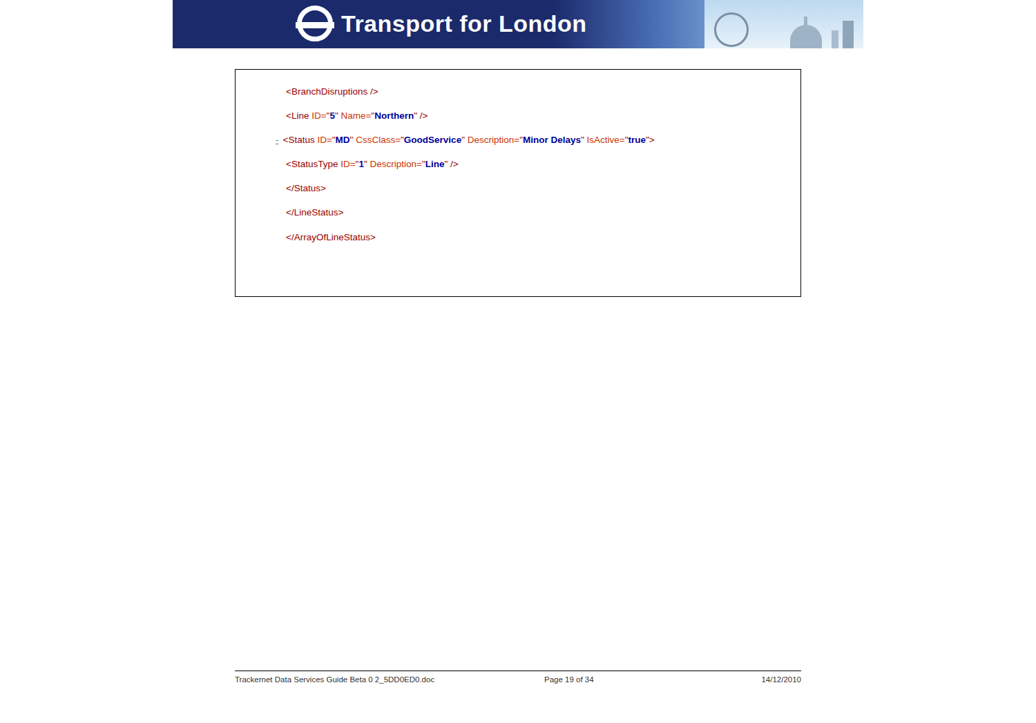Transport for London
<BranchDisruptions />
<Line ID="5" Name="Northern" />
-<Status ID="MD" CssClass="GoodService" Description="Minor Delays" IsActive="true">
<StatusType ID="1" Description="Line" />
</Status>
</LineStatus>
</ArrayOfLineStatus>
Trackernet Data Services Guide Beta 0 2_5DD0ED0.doc
Page 19 of 34
14/12/2010